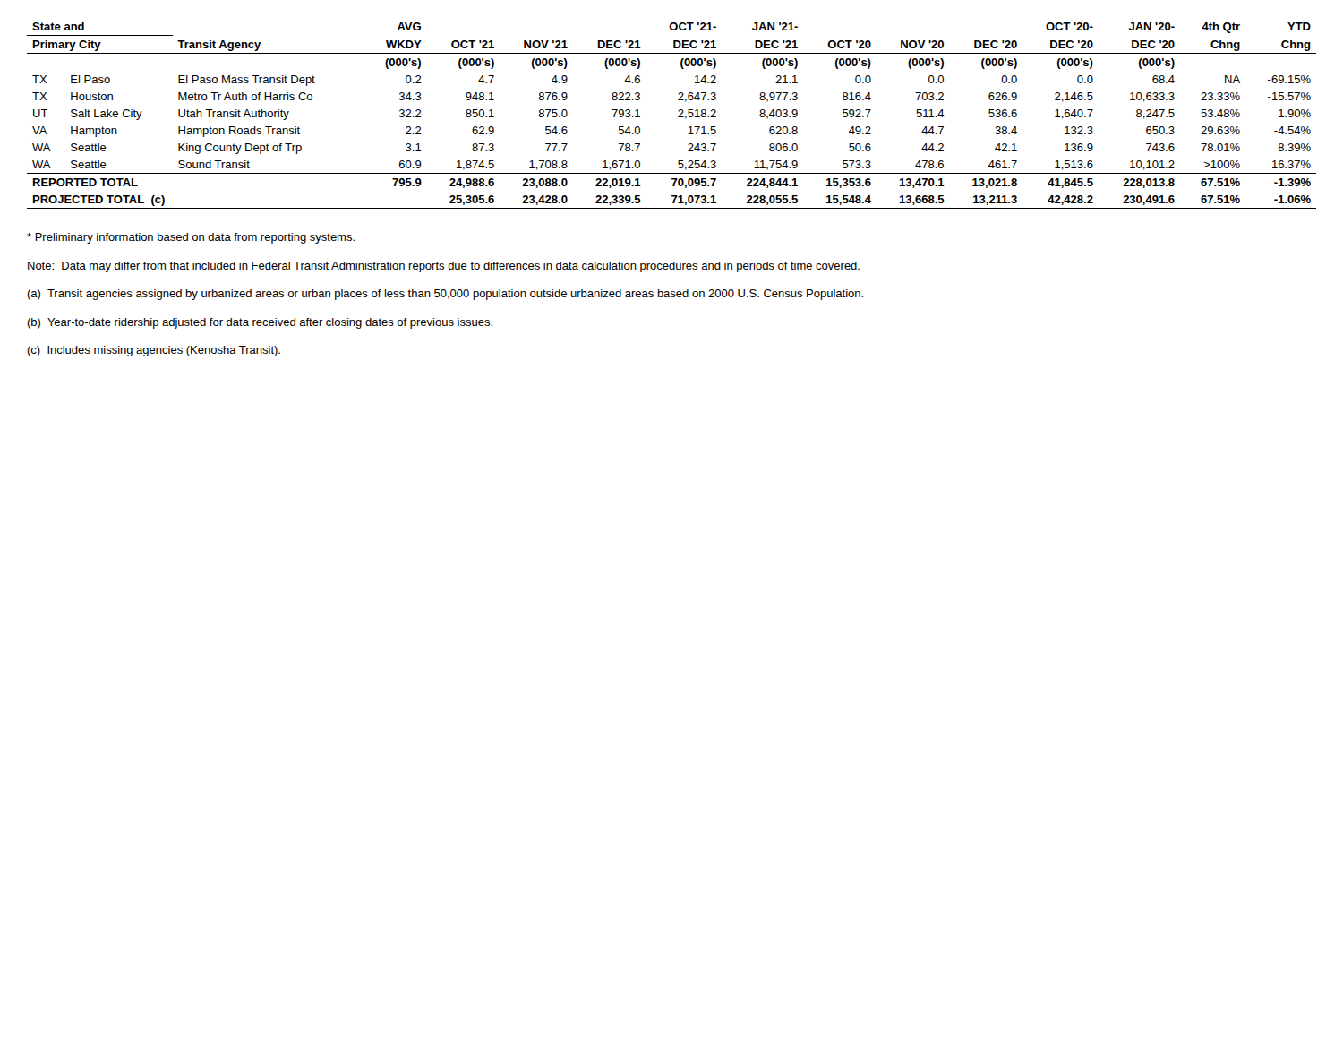| State and | | AVG | | | | OCT '21- | JAN '21- | | | | OCT '20- | JAN '20- | 4th Qtr | YTD |
| --- | --- | --- | --- | --- | --- | --- | --- | --- | --- | --- | --- | --- | --- | --- |
| Primary City | Transit Agency | WKDY | OCT '21 | NOV '21 | DEC '21 | DEC '21 | DEC '21 | OCT '20 | NOV '20 | DEC '20 | DEC '20 | DEC '20 | Chng | Chng |
| | | (000's) | (000's) | (000's) | (000's) | (000's) | (000's) | (000's) | (000's) | (000's) | (000's) | (000's) | | |
| TX | El Paso | El Paso Mass Transit Dept | 0.2 | 4.7 | 4.9 | 4.6 | 14.2 | 21.1 | 0.0 | 0.0 | 0.0 | 0.0 | 68.4 | NA | -69.15% |
| TX | Houston | Metro Tr Auth of Harris Co | 34.3 | 948.1 | 876.9 | 822.3 | 2,647.3 | 8,977.3 | 816.4 | 703.2 | 626.9 | 2,146.5 | 10,633.3 | 23.33% | -15.57% |
| UT | Salt Lake City | Utah Transit Authority | 32.2 | 850.1 | 875.0 | 793.1 | 2,518.2 | 8,403.9 | 592.7 | 511.4 | 536.6 | 1,640.7 | 8,247.5 | 53.48% | 1.90% |
| VA | Hampton | Hampton Roads Transit | 2.2 | 62.9 | 54.6 | 54.0 | 171.5 | 620.8 | 49.2 | 44.7 | 38.4 | 132.3 | 650.3 | 29.63% | -4.54% |
| WA | Seattle | King County Dept of Trp | 3.1 | 87.3 | 77.7 | 78.7 | 243.7 | 806.0 | 50.6 | 44.2 | 42.1 | 136.9 | 743.6 | 78.01% | 8.39% |
| WA | Seattle | Sound Transit | 60.9 | 1,874.5 | 1,708.8 | 1,671.0 | 5,254.3 | 11,754.9 | 573.3 | 478.6 | 461.7 | 1,513.6 | 10,101.2 | >100% | 16.37% |
| REPORTED TOTAL | 795.9 | 24,988.6 | 23,088.0 | 22,019.1 | 70,095.7 | 224,844.1 | 15,353.6 | 13,470.1 | 13,021.8 | 41,845.5 | 228,013.8 | 67.51% | -1.39% |
| PROJECTED TOTAL (c) | | 25,305.6 | 23,428.0 | 22,339.5 | 71,073.1 | 228,055.5 | 15,548.4 | 13,668.5 | 13,211.3 | 42,428.2 | 230,491.6 | 67.51% | -1.06% |
* Preliminary information based on data from reporting systems.
Note: Data may differ from that included in Federal Transit Administration reports due to differences in data calculation procedures and in periods of time covered.
(a) Transit agencies assigned by urbanized areas or urban places of less than 50,000 population outside urbanized areas based on 2000 U.S. Census Population.
(b) Year-to-date ridership adjusted for data received after closing dates of previous issues.
(c) Includes missing agencies (Kenosha Transit).